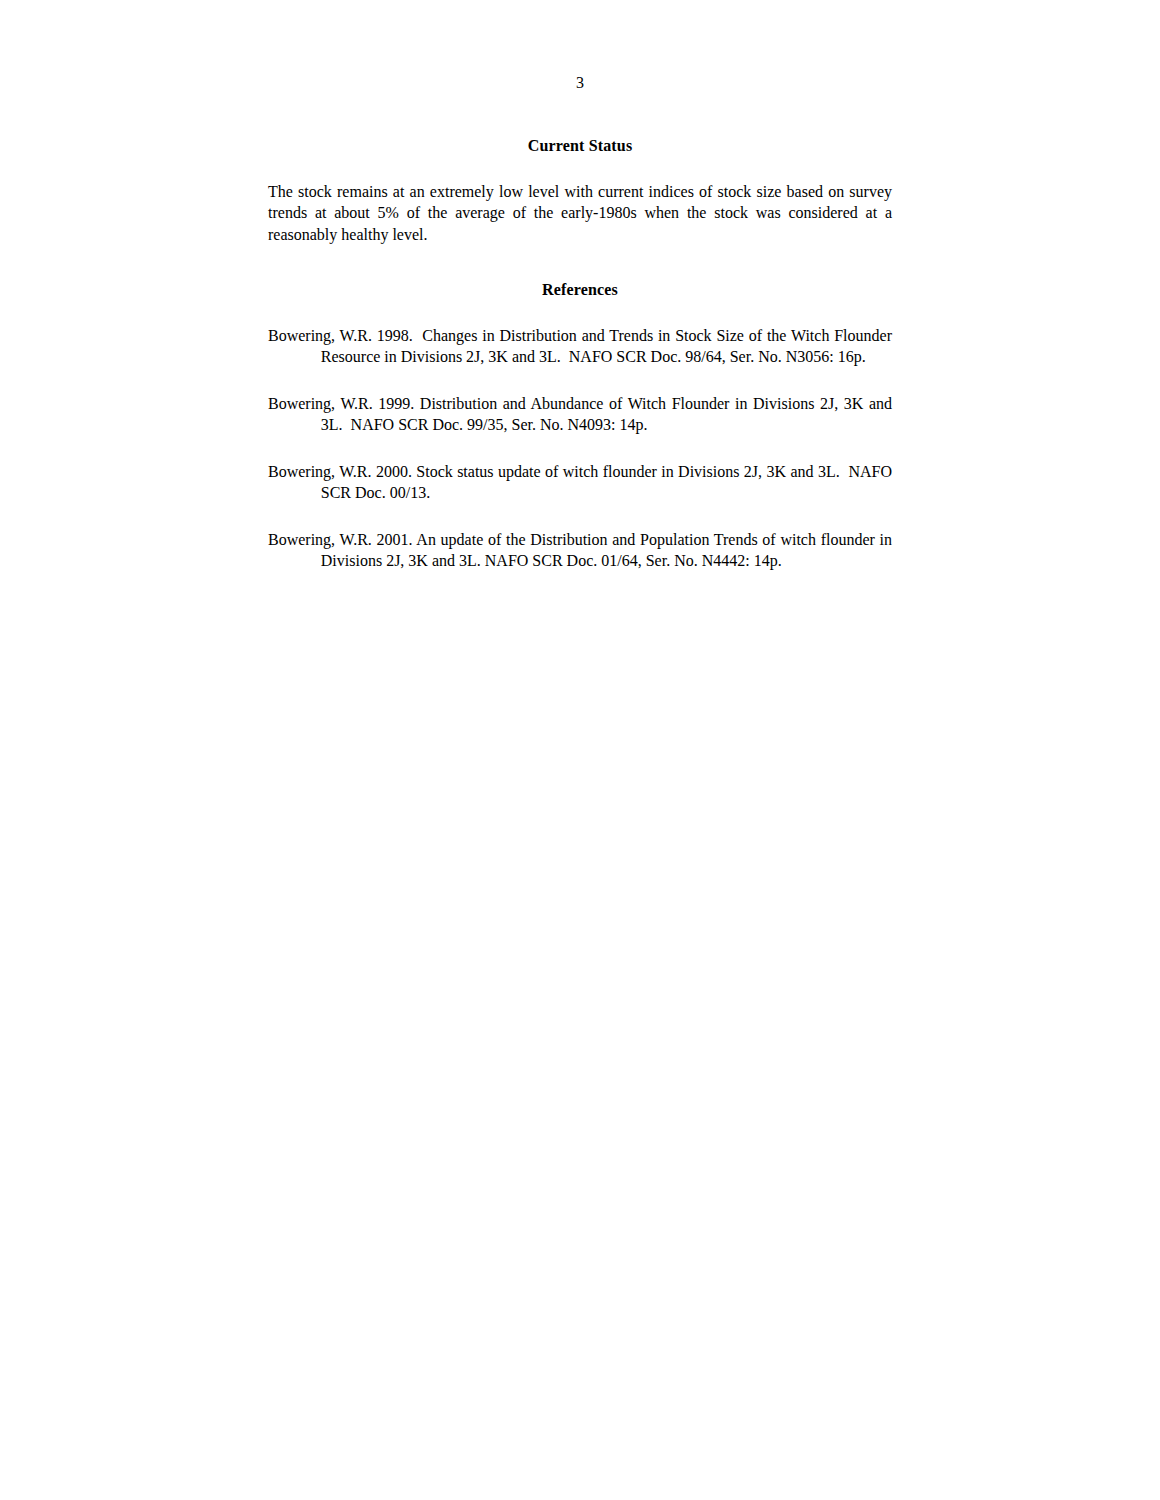3
Current Status
The stock remains at an extremely low level with current indices of stock size based on survey trends at about 5% of the average of the early-1980s when the stock was considered at a reasonably healthy level.
References
Bowering, W.R. 1998. Changes in Distribution and Trends in Stock Size of the Witch Flounder Resource in Divisions 2J, 3K and 3L. NAFO SCR Doc. 98/64, Ser. No. N3056: 16p.
Bowering, W.R. 1999. Distribution and Abundance of Witch Flounder in Divisions 2J, 3K and 3L. NAFO SCR Doc. 99/35, Ser. No. N4093: 14p.
Bowering, W.R. 2000. Stock status update of witch flounder in Divisions 2J, 3K and 3L. NAFO SCR Doc. 00/13.
Bowering, W.R. 2001. An update of the Distribution and Population Trends of witch flounder in Divisions 2J, 3K and 3L. NAFO SCR Doc. 01/64, Ser. No. N4442: 14p.